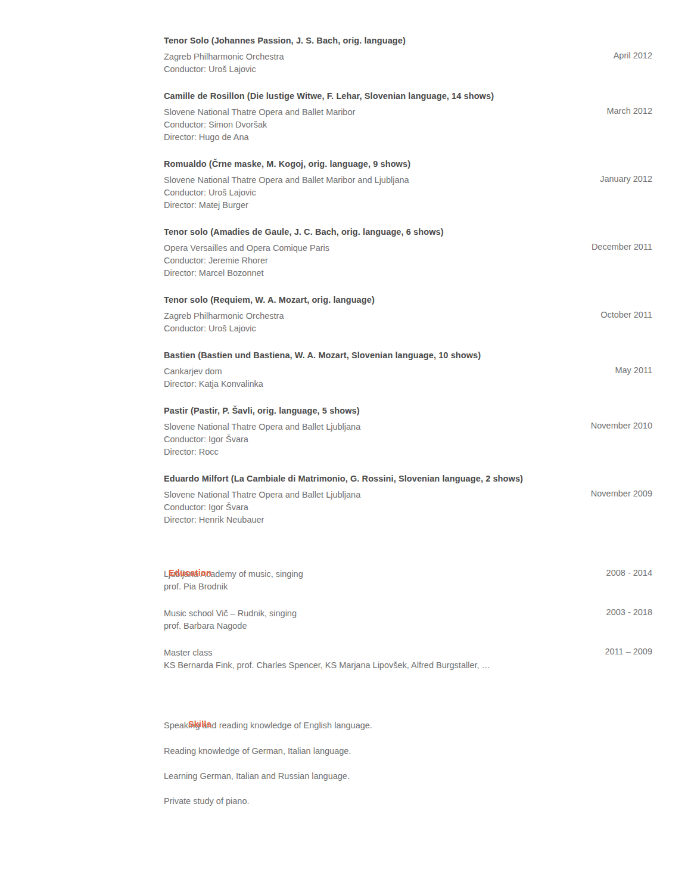Tenor Solo (Johannes Passion, J. S. Bach, orig. language)
Zagreb Philharmonic Orchestra
Conductor: Uroš Lajovic
April 2012
Camille de Rosillon (Die lustige Witwe, F. Lehar, Slovenian language, 14 shows)
Slovene National Thatre Opera and Ballet Maribor
Conductor: Simon Dvoršak
Director: Hugo de Ana
March 2012
Romualdo (Črne maske, M. Kogoj, orig. language, 9 shows)
Slovene National Thatre Opera and Ballet Maribor and Ljubljana
Conductor: Uroš Lajovic
Director: Matej Burger
January 2012
Tenor solo (Amadies de Gaule, J. C. Bach, orig. language, 6 shows)
Opera Versailles and Opera Comique Paris
Conductor: Jeremie Rhorer
Director: Marcel Bozonnet
December 2011
Tenor solo (Requiem, W. A. Mozart, orig. language)
Zagreb Philharmonic Orchestra
Conductor: Uroš Lajovic
October 2011
Bastien (Bastien und Bastiena, W. A. Mozart, Slovenian language, 10 shows)
Cankarjev dom
Director: Katja Konvalinka
May 2011
Pastir (Pastir, P. Šavli, orig. language, 5 shows)
Slovene National Thatre Opera and Ballet Ljubljana
Conductor: Igor Švara
Director: Rocc
November 2010
Eduardo Milfort (La Cambiale di Matrimonio, G. Rossini, Slovenian language, 2 shows)
Slovene National Thatre Opera and Ballet Ljubljana
Conductor: Igor Švara
Director: Henrik Neubauer
November 2009
Education
Ljubljana Academy of music, singing
prof. Pia Brodnik
2008 - 2014
Music school Vič – Rudnik, singing
prof. Barbara Nagode
2003 - 2018
Master class
KS Bernarda Fink, prof. Charles Spencer, KS Marjana Lipovšek, Alfred Burgstaller, …
2011 – 2009
Skills
Speaking and reading knowledge of English language.
Reading knowledge of German, Italian language.
Learning German, Italian and Russian language.
Private study of piano.